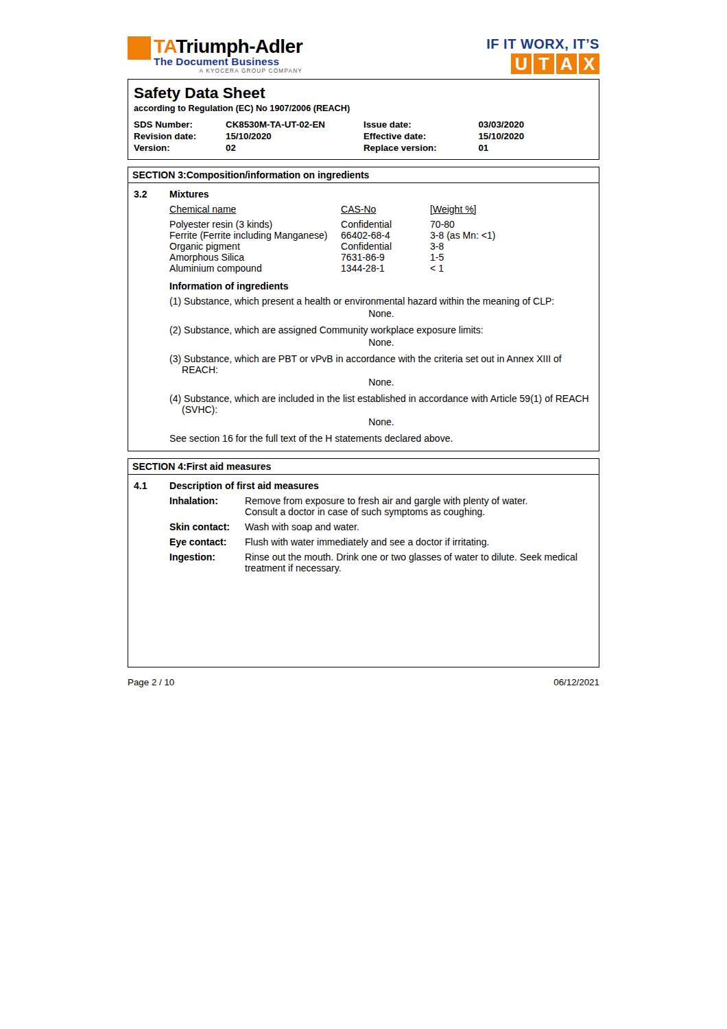TATriumph-Adler
The Document Business
A KYOCERA GROUP COMPANY
IF IT WORX, IT’S
UTAX
Safety Data Sheet
according to Regulation (EC) No 1907/2006 (REACH)
| SDS Number: | CK8530M-TA-UT-02-EN | Issue date: | 03/03/2020 |
| Revision date: | 15/10/2020 | Effective date: | 15/10/2020 |
| Version: | 02 | Replace version: | 01 |
SECTION 3: Composition/information on ingredients
3.2
Mixtures
| Chemical name | CAS-No | [Weight %] |
| Polyester resin (3 kinds) | Confidential | 70-80 |
| Ferrite (Ferrite including Manganese) | 66402-68-4 | 3-8 (as Mn: <1) |
| Organic pigment | Confidential | 3-8 |
| Amorphous Silica | 7631-86-9 | 1-5 |
| Aluminium compound | 1344-28-1 | < 1 |
Information of ingredients
(1) Substance, which present a health or environmental hazard within the meaning of CLP:
None.
(2) Substance, which are assigned Community workplace exposure limits:
None.
(3) Substance, which are PBT or vPvB in accordance with the criteria set out in Annex XIII of REACH:
None.
(4) Substance, which are included in the list established in accordance with Article 59(1) of REACH (SVHC):
None.
See section 16 for the full text of the H statements declared above.
SECTION 4: First aid measures
4.1
Description of first aid measures
| Inhalation: | Remove from exposure to fresh air and gargle with plenty of water. Consult a doctor in case of such symptoms as coughing. |
| Skin contact: | Wash with soap and water. |
| Eye contact: | Flush with water immediately and see a doctor if irritating. |
| Ingestion: | Rinse out the mouth. Drink one or two glasses of water to dilute. Seek medical treatment if necessary. |
Page 2 / 10
06/12/2021